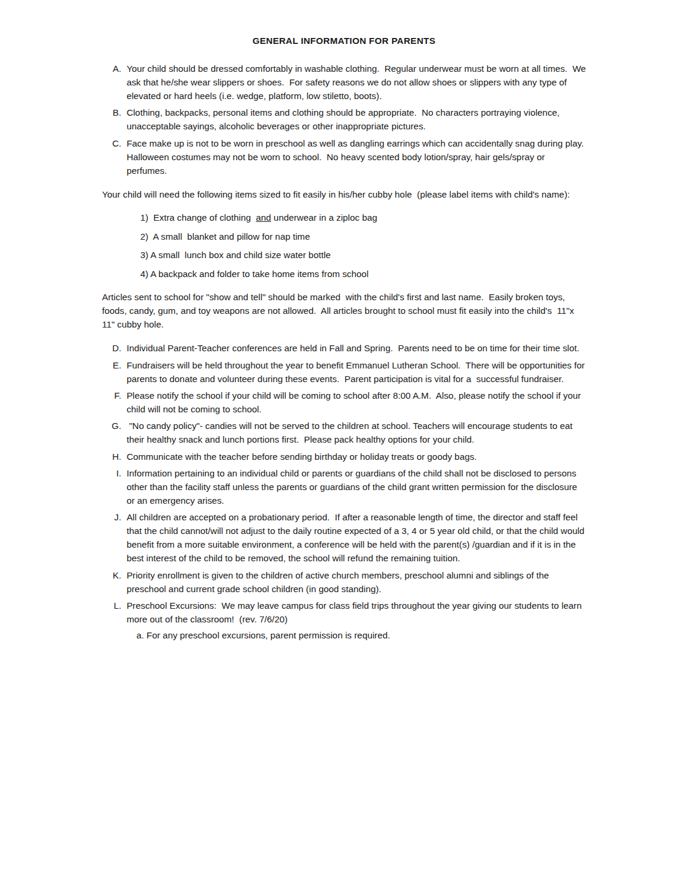GENERAL INFORMATION FOR PARENTS
Your child should be dressed comfortably in washable clothing. Regular underwear must be worn at all times. We ask that he/she wear slippers or shoes. For safety reasons we do not allow shoes or slippers with any type of elevated or hard heels (i.e. wedge, platform, low stiletto, boots).
Clothing, backpacks, personal items and clothing should be appropriate. No characters portraying violence, unacceptable sayings, alcoholic beverages or other inappropriate pictures.
Face make up is not to be worn in preschool as well as dangling earrings which can accidentally snag during play. Halloween costumes may not be worn to school. No heavy scented body lotion/spray, hair gels/spray or perfumes.
Your child will need the following items sized to fit easily in his/her cubby hole (please label items with child's name):
1) Extra change of clothing and underwear in a ziploc bag
2) A small blanket and pillow for nap time
3) A small lunch box and child size water bottle
4) A backpack and folder to take home items from school
Articles sent to school for "show and tell" should be marked with the child's first and last name. Easily broken toys, foods, candy, gum, and toy weapons are not allowed. All articles brought to school must fit easily into the child's 11"x 11" cubby hole.
Individual Parent-Teacher conferences are held in Fall and Spring. Parents need to be on time for their time slot.
Fundraisers will be held throughout the year to benefit Emmanuel Lutheran School. There will be opportunities for parents to donate and volunteer during these events. Parent participation is vital for a successful fundraiser.
Please notify the school if your child will be coming to school after 8:00 A.M. Also, please notify the school if your child will not be coming to school.
"No candy policy"- candies will not be served to the children at school. Teachers will encourage students to eat their healthy snack and lunch portions first. Please pack healthy options for your child.
Communicate with the teacher before sending birthday or holiday treats or goody bags.
Information pertaining to an individual child or parents or guardians of the child shall not be disclosed to persons other than the facility staff unless the parents or guardians of the child grant written permission for the disclosure or an emergency arises.
All children are accepted on a probationary period. If after a reasonable length of time, the director and staff feel that the child cannot/will not adjust to the daily routine expected of a 3, 4 or 5 year old child, or that the child would benefit from a more suitable environment, a conference will be held with the parent(s) /guardian and if it is in the best interest of the child to be removed, the school will refund the remaining tuition.
Priority enrollment is given to the children of active church members, preschool alumni and siblings of the preschool and current grade school children (in good standing).
Preschool Excursions: We may leave campus for class field trips throughout the year giving our students to learn more out of the classroom! (rev. 7/6/20)
For any preschool excursions, parent permission is required.